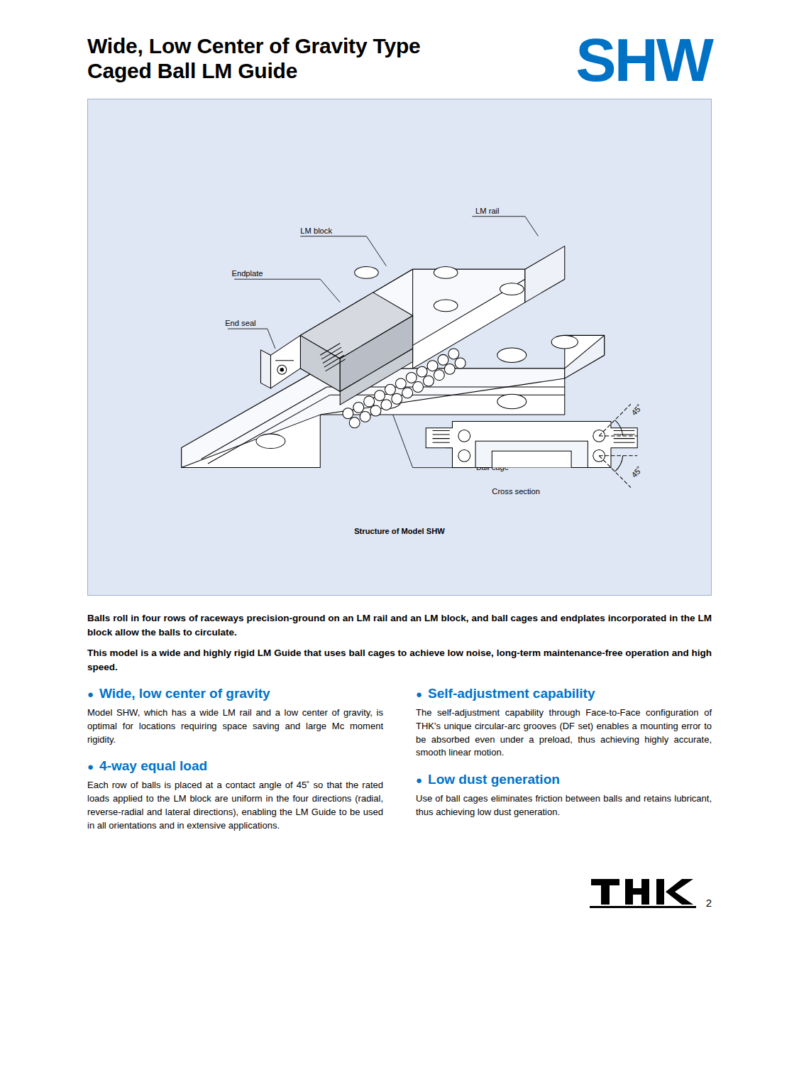Wide, Low Center of Gravity Type
Caged Ball LM Guide
SHW
Structure of Model SHW Exploded isometric drawing of an LM guide showing LM rail, LM block, endplate, end seal, balls and ball cage, with a cross-section view showing 45 degree contact angles. LM rail LM block Endplate End seal Ball Ball cage 45˚ 45˚ Cross section Structure of Model SHW
Balls roll in four rows of raceways precision-ground on an LM rail and an LM block, and ball cages and endplates incorporated in the LM block allow the balls to circulate.
This model is a wide and highly rigid LM Guide that uses ball cages to achieve low noise, long-term maintenance-free operation and high speed.
●Wide, low center of gravity
Model SHW, which has a wide LM rail and a low center of gravity, is optimal for locations requiring space saving and large Mc moment rigidity.
●4-way equal load
Each row of balls is placed at a contact angle of 45˚ so that the rated loads applied to the LM block are uniform in the four directions (radial, reverse-radial and lateral directions), enabling the LM Guide to be used in all orientations and in extensive applications.
●Self-adjustment capability
The self-adjustment capability through Face-to-Face configuration of THK's unique circular-arc grooves (DF set) enables a mounting error to be absorbed even under a preload, thus achieving highly accurate, smooth linear motion.
●Low dust generation
Use of ball cages eliminates friction between balls and retains lubricant, thus achieving low dust generation.
2